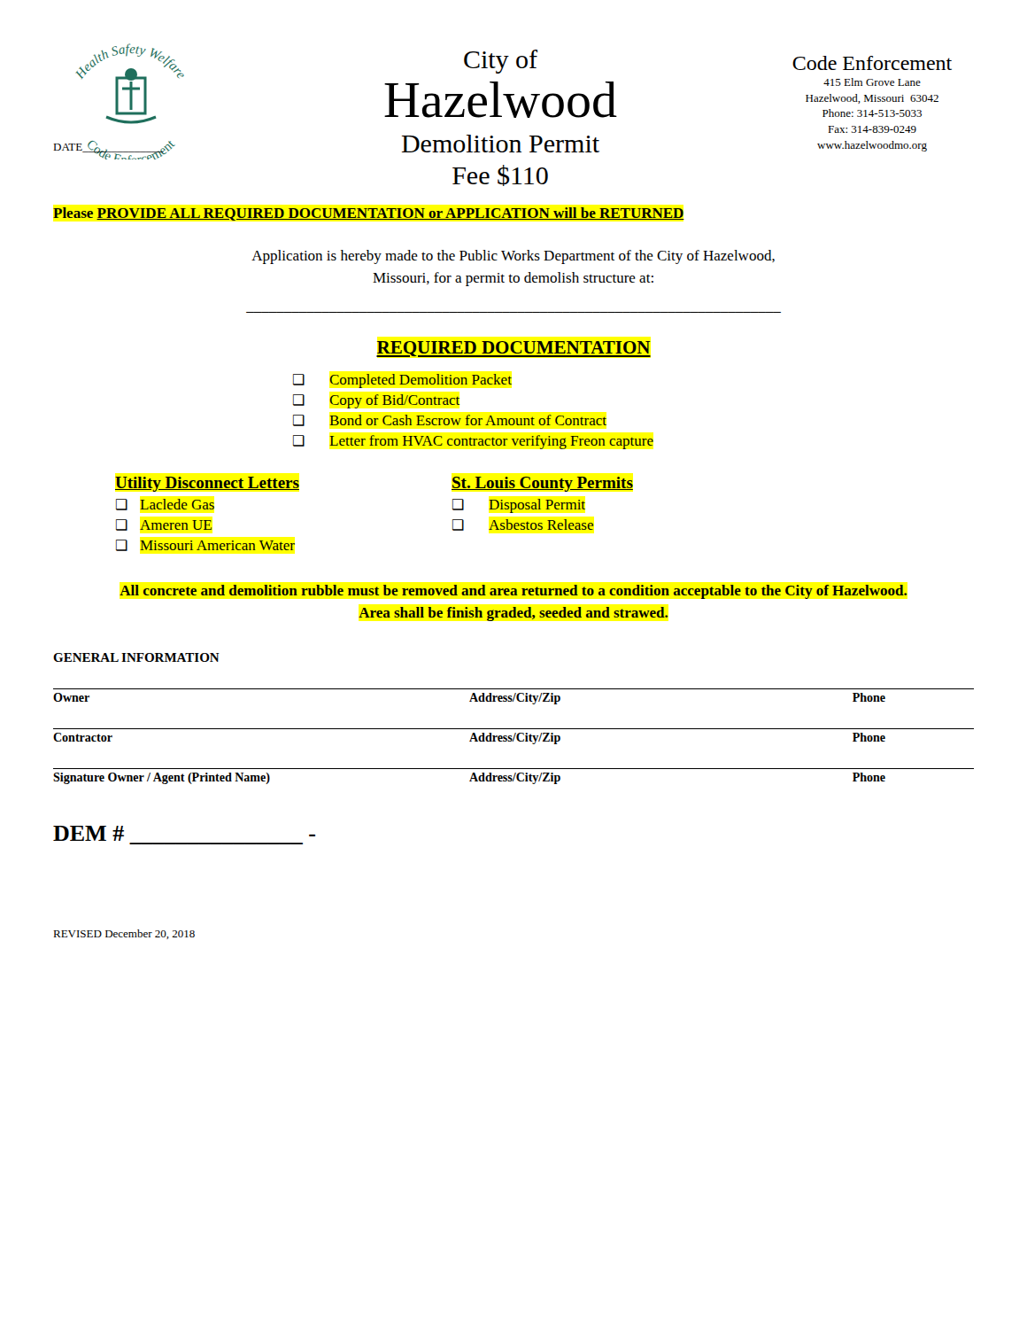Health Safety Welfare Code Enforcement
City of
Hazelwood
Demolition Permit
Fee $110
Code Enforcement
415 Elm Grove Lane
Hazelwood, Missouri 63042
Phone: 314-513-5033
Fax: 314-839-0249
www.hazelwoodmo.org
DATE______________
Please PROVIDE ALL REQUIRED DOCUMENTATION or APPLICATION will be RETURNED
Application is hereby made to the Public Works Department of the City of Hazelwood,
Missouri, for a permit to demolish structure at: _______________________________________________________________________
REQUIRED DOCUMENTATION
❑Completed Demolition Packet
❑Copy of Bid/Contract
❑Bond or Cash Escrow for Amount of Contract
❑Letter from HVAC contractor verifying Freon capture
Utility Disconnect Letters
❑Laclede Gas
❑Ameren UE
❑Missouri American Water
St. Louis County Permits
❑Disposal Permit
❑Asbestos Release
All concrete and demolition rubble must be removed and area returned to a condition acceptable to the City of Hazelwood.
Area shall be finish graded, seeded and strawed.
GENERAL INFORMATION
Owner
Address/City/Zip
Phone
Contractor
Address/City/Zip
Phone
Signature Owner / Agent (Printed Name)
Address/City/Zip
Phone
DEM # _______________ -
REVISED December 20, 2018